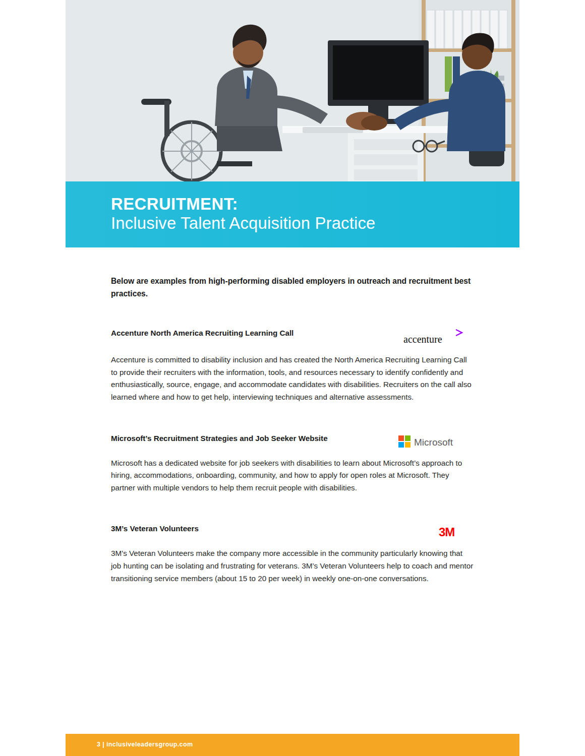RECRUITMENT: Inclusive Talent Acquisition Practice
Below are examples from high-performing disabled employers in outreach and recruitment best practices.
Accenture North America Recruiting Learning Call
accenture
Accenture is committed to disability inclusion and has created the North America Recruiting Learning Call to provide their recruiters with the information, tools, and resources necessary to identify confidently and enthusiastically, source, engage, and accommodate candidates with disabilities. Recruiters on the call also learned where and how to get help, interviewing techniques and alternative assessments.
Microsoft’s Recruitment Strategies and Job Seeker Website
Microsoft
Microsoft has a dedicated website for job seekers with disabilities to learn about Microsoft’s approach to hiring, accommodations, onboarding, community, and how to apply for open roles at Microsoft. They partner with multiple vendors to help them recruit people with disabilities.
3M’s Veteran Volunteers
3M
3M’s Veteran Volunteers make the company more accessible in the community particularly knowing that job hunting can be isolating and frustrating for veterans. 3M’s Veteran Volunteers help to coach and mentor transitioning service members (about 15 to 20 per week) in weekly one-on-one conversations.
3 | inclusiveleadersgroup.com